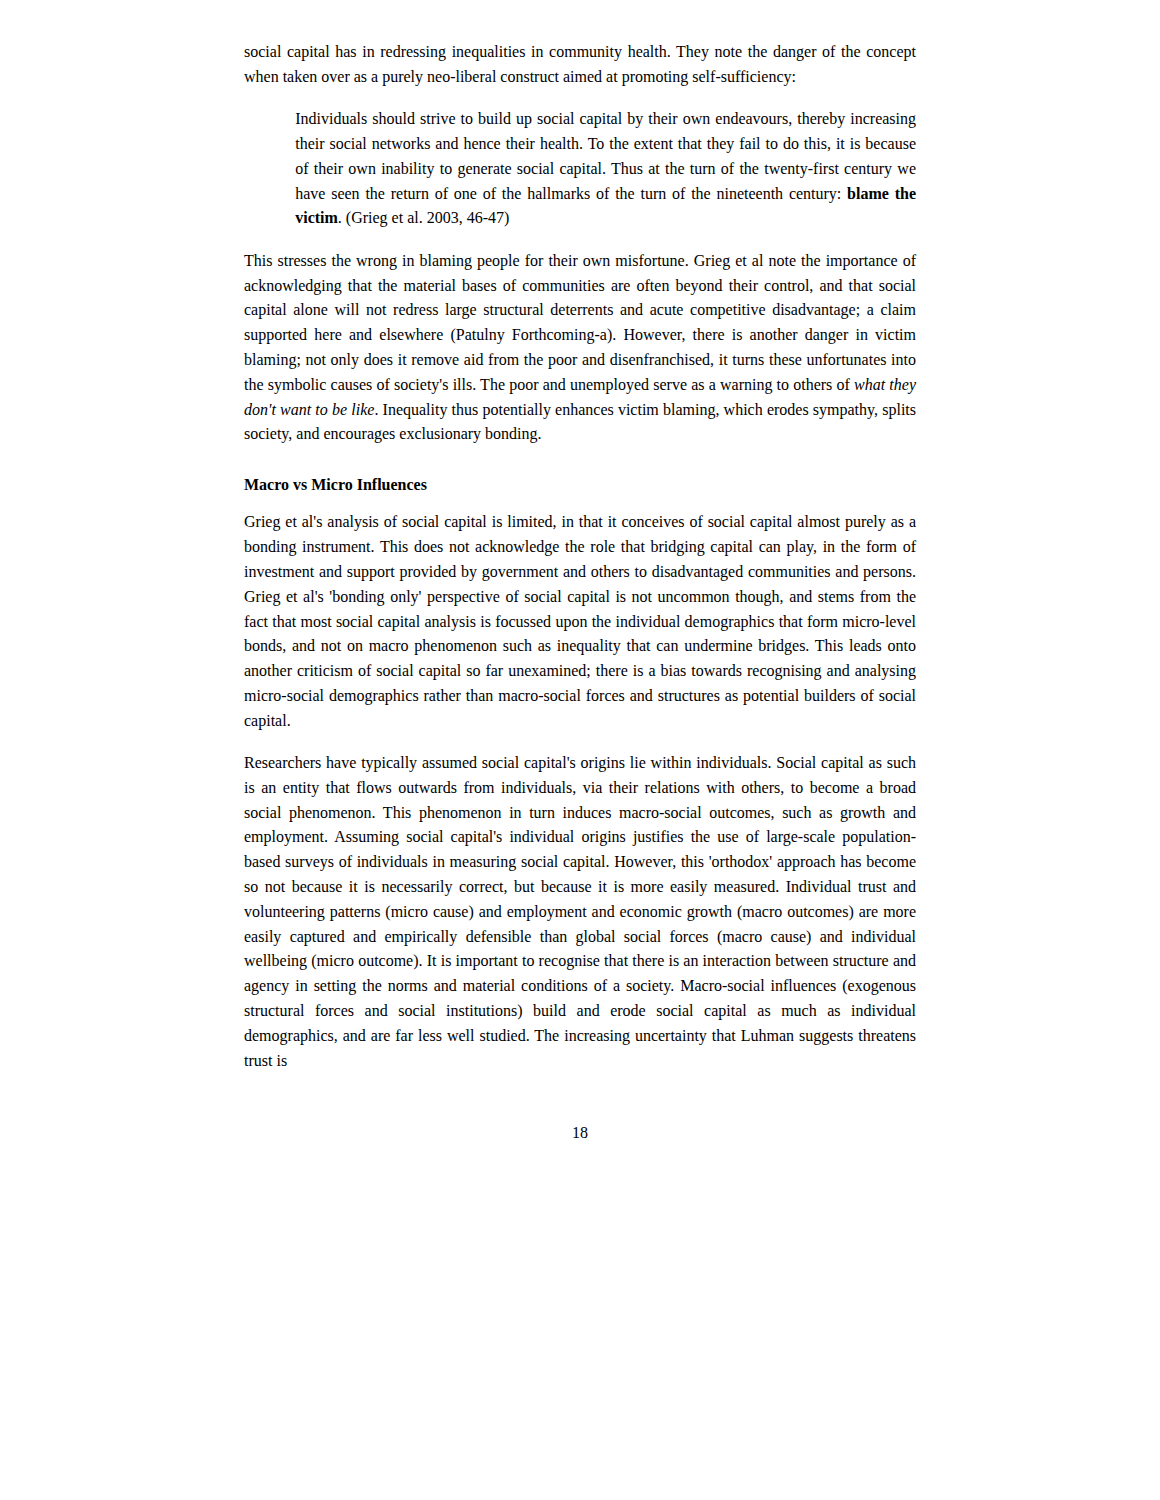social capital has in redressing inequalities in community health. They note the danger of the concept when taken over as a purely neo-liberal construct aimed at promoting self-sufficiency:
Individuals should strive to build up social capital by their own endeavours, thereby increasing their social networks and hence their health. To the extent that they fail to do this, it is because of their own inability to generate social capital. Thus at the turn of the twenty-first century we have seen the return of one of the hallmarks of the turn of the nineteenth century: blame the victim. (Grieg et al. 2003, 46-47)
This stresses the wrong in blaming people for their own misfortune. Grieg et al note the importance of acknowledging that the material bases of communities are often beyond their control, and that social capital alone will not redress large structural deterrents and acute competitive disadvantage; a claim supported here and elsewhere (Patulny Forthcoming-a). However, there is another danger in victim blaming; not only does it remove aid from the poor and disenfranchised, it turns these unfortunates into the symbolic causes of society's ills. The poor and unemployed serve as a warning to others of what they don't want to be like. Inequality thus potentially enhances victim blaming, which erodes sympathy, splits society, and encourages exclusionary bonding.
Macro vs Micro Influences
Grieg et al's analysis of social capital is limited, in that it conceives of social capital almost purely as a bonding instrument. This does not acknowledge the role that bridging capital can play, in the form of investment and support provided by government and others to disadvantaged communities and persons. Grieg et al's 'bonding only' perspective of social capital is not uncommon though, and stems from the fact that most social capital analysis is focussed upon the individual demographics that form micro-level bonds, and not on macro phenomenon such as inequality that can undermine bridges. This leads onto another criticism of social capital so far unexamined; there is a bias towards recognising and analysing micro-social demographics rather than macro-social forces and structures as potential builders of social capital.
Researchers have typically assumed social capital's origins lie within individuals. Social capital as such is an entity that flows outwards from individuals, via their relations with others, to become a broad social phenomenon. This phenomenon in turn induces macro-social outcomes, such as growth and employment. Assuming social capital's individual origins justifies the use of large-scale population-based surveys of individuals in measuring social capital. However, this 'orthodox' approach has become so not because it is necessarily correct, but because it is more easily measured. Individual trust and volunteering patterns (micro cause) and employment and economic growth (macro outcomes) are more easily captured and empirically defensible than global social forces (macro cause) and individual wellbeing (micro outcome). It is important to recognise that there is an interaction between structure and agency in setting the norms and material conditions of a society. Macro-social influences (exogenous structural forces and social institutions) build and erode social capital as much as individual demographics, and are far less well studied. The increasing uncertainty that Luhman suggests threatens trust is
18